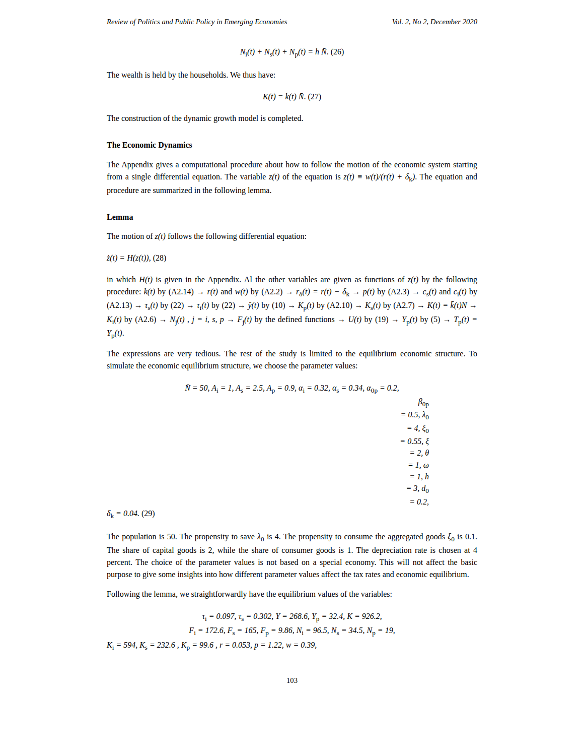Review of Politics and Public Policy in Emerging Economies Vol. 2, No 2, December 2020
Ni(t) + Ns(t) + Np(t) = h N̄. (26)
The wealth is held by the households. We thus have:
K(t) = k̄(t) N̄. (27)
The construction of the dynamic growth model is completed.
The Economic Dynamics
The Appendix gives a computational procedure about how to follow the motion of the economic system starting from a single differential equation. The variable z(t) of the equation is z(t) ≡ w(t)/(r(t) + δk). The equation and procedure are summarized in the following lemma.
Lemma
The motion of z(t) follows the following differential equation:
ż(t) = H(z(t)), (28)
in which H(t) is given in the Appendix. Al the other variables are given as functions of z(t) by the following procedure: k̄(t) by (A2.14) → r(t) and w(t) by (A2.2) → rδ(t) = r(t) − δk → p(t) by (A2.3) → cs(t) and ci(t) by (A2.13) → τs(t) by (22) → τi(t) by (22) → ŷ(t) by (10) → Kp(t) by (A2.10) → Ks(t) by (A2.7) → K(t) = k̄(t)N → Ki(t) by (A2.6) → Nj(t) , j = i, s, p → Fj(t) by the defined functions → U(t) by (19) → Yp(t) by (5) → Tp(t) = Yp(t).
The expressions are very tedious. The rest of the study is limited to the equilibrium economic structure. To simulate the economic equilibrium structure, we choose the parameter values:
N̄ = 50, Ai = 1, As = 2.5, Ap = 0.9, αi = 0.32, αs = 0.34, α0p = 0.2,
β0p
= 0.5, λ0
= 4, ξ0
= 0.55, ξ
= 2, θ
= 1, ω
= 1, h
= 3, d0
= 0.2,
δk = 0.04. (29)
The population is 50. The propensity to save λ0 is 4. The propensity to consume the aggregated goods ξ0 is 0.1. The share of capital goods is 2, while the share of consumer goods is 1. The depreciation rate is chosen at 4 percent. The choice of the parameter values is not based on a special economy. This will not affect the basic purpose to give some insights into how different parameter values affect the tax rates and economic equilibrium.
Following the lemma, we straightforwardly have the equilibrium values of the variables:
τi = 0.097, τs = 0.302, Y = 268.6, Yp = 32.4, K = 926.2,
Fi = 172.6, Fs = 165, Fp = 9.86, Ni = 96.5, Ns = 34.5, Np = 19,
Ki = 594, Ks = 232.6 , Kp = 99.6 , r = 0.053, p = 1.22, w = 0.39,
103